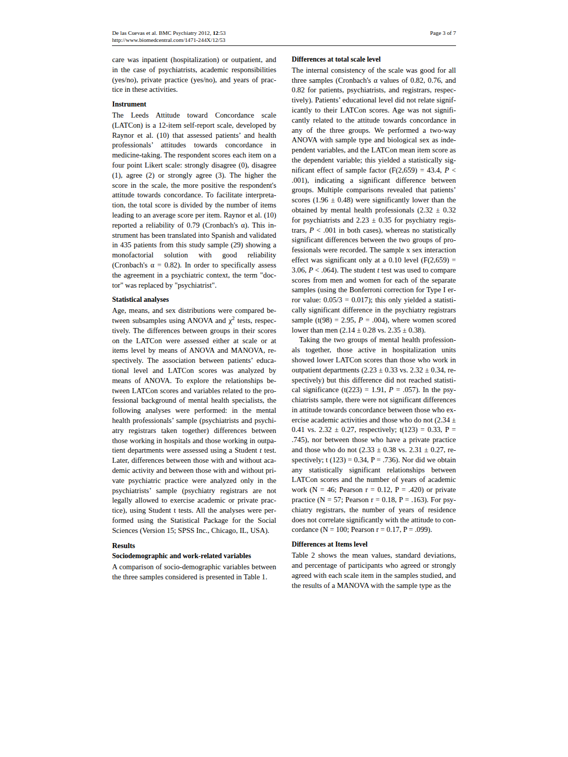De las Cuevas et al. BMC Psychiatry 2012, 12:53
http://www.biomedcentral.com/1471-244X/12/53
Page 3 of 7
care was inpatient (hospitalization) or outpatient, and in the case of psychiatrists, academic responsibilities (yes/no), private practice (yes/no), and years of practice in these activities.
Instrument
The Leeds Attitude toward Concordance scale (LATCon) is a 12-item self-report scale, developed by Raynor et al. (10) that assessed patients’ and health professionals’ attitudes towards concordance in medicine-taking. The respondent scores each item on a four point Likert scale: strongly disagree (0), disagree (1), agree (2) or strongly agree (3). The higher the score in the scale, the more positive the respondent's attitude towards concordance. To facilitate interpretation, the total score is divided by the number of items leading to an average score per item. Raynor et al. (10) reported a reliability of 0.79 (Cronbach's α). This instrument has been translated into Spanish and validated in 435 patients from this study sample (29) showing a monofactorial solution with good reliability (Cronbach's α = 0.82). In order to specifically assess the agreement in a psychiatric context, the term "doctor" was replaced by "psychiatrist".
Statistical analyses
Age, means, and sex distributions were compared between subsamples using ANOVA and χ2 tests, respectively. The differences between groups in their scores on the LATCon were assessed either at scale or at items level by means of ANOVA and MANOVA, respectively. The association between patients’ educational level and LATCon scores was analyzed by means of ANOVA. To explore the relationships between LATCon scores and variables related to the professional background of mental health specialists, the following analyses were performed: in the mental health professionals’ sample (psychiatrists and psychiatry registrars taken together) differences between those working in hospitals and those working in outpatient departments were assessed using a Student t test. Later, differences between those with and without academic activity and between those with and without private psychiatric practice were analyzed only in the psychiatrists’ sample (psychiatry registrars are not legally allowed to exercise academic or private practice), using Student t tests. All the analyses were performed using the Statistical Package for the Social Sciences (Version 15; SPSS Inc., Chicago, IL, USA).
Results
Sociodemographic and work-related variables
A comparison of socio-demographic variables between the three samples considered is presented in Table 1.
Differences at total scale level
The internal consistency of the scale was good for all three samples (Cronbach's α values of 0.82, 0.76, and 0.82 for patients, psychiatrists, and registrars, respectively). Patients’ educational level did not relate significantly to their LATCon scores. Age was not significantly related to the attitude towards concordance in any of the three groups. We performed a two-way ANOVA with sample type and biological sex as independent variables, and the LATCon mean item score as the dependent variable; this yielded a statistically significant effect of sample factor (F(2,659) = 43.4, P < .001), indicating a significant difference between groups. Multiple comparisons revealed that patients’ scores (1.96 ± 0.48) were significantly lower than the obtained by mental health professionals (2.32 ± 0.32 for psychiatrists and 2.23 ± 0.35 for psychiatry registrars, P < .001 in both cases), whereas no statistically significant differences between the two groups of professionals were recorded. The sample x sex interaction effect was significant only at a 0.10 level (F(2,659) = 3.06, P < .064). The student t test was used to compare scores from men and women for each of the separate samples (using the Bonferroni correction for Type I error value: 0.05/3 = 0.017); this only yielded a statistically significant difference in the psychiatry registrars sample (t(98) = 2.95, P = .004), where women scored lower than men (2.14 ± 0.28 vs. 2.35 ± 0.38).
Taking the two groups of mental health professionals together, those active in hospitalization units showed lower LATCon scores than those who work in outpatient departments (2.23 ± 0.33 vs. 2.32 ± 0.34, respectively) but this difference did not reached statistical significance (t(223) = 1.91, P = .057). In the psychiatrists sample, there were not significant differences in attitude towards concordance between those who exercise academic activities and those who do not (2.34 ± 0.41 vs. 2.32 ± 0.27, respectively; t(123) = 0.33, P = .745), nor between those who have a private practice and those who do not (2.33 ± 0.38 vs. 2.31 ± 0.27, respectively; t (123) = 0.34, P = .736). Nor did we obtain any statistically significant relationships between LATCon scores and the number of years of academic work (N = 46; Pearson r = 0.12, P = .420) or private practice (N = 57; Pearson r = 0.18, P = .163). For psychiatry registrars, the number of years of residence does not correlate significantly with the attitude to concordance (N = 100; Pearson r = 0.17, P = .099).
Differences at Items level
Table 2 shows the mean values, standard deviations, and percentage of participants who agreed or strongly agreed with each scale item in the samples studied, and the results of a MANOVA with the sample type as the